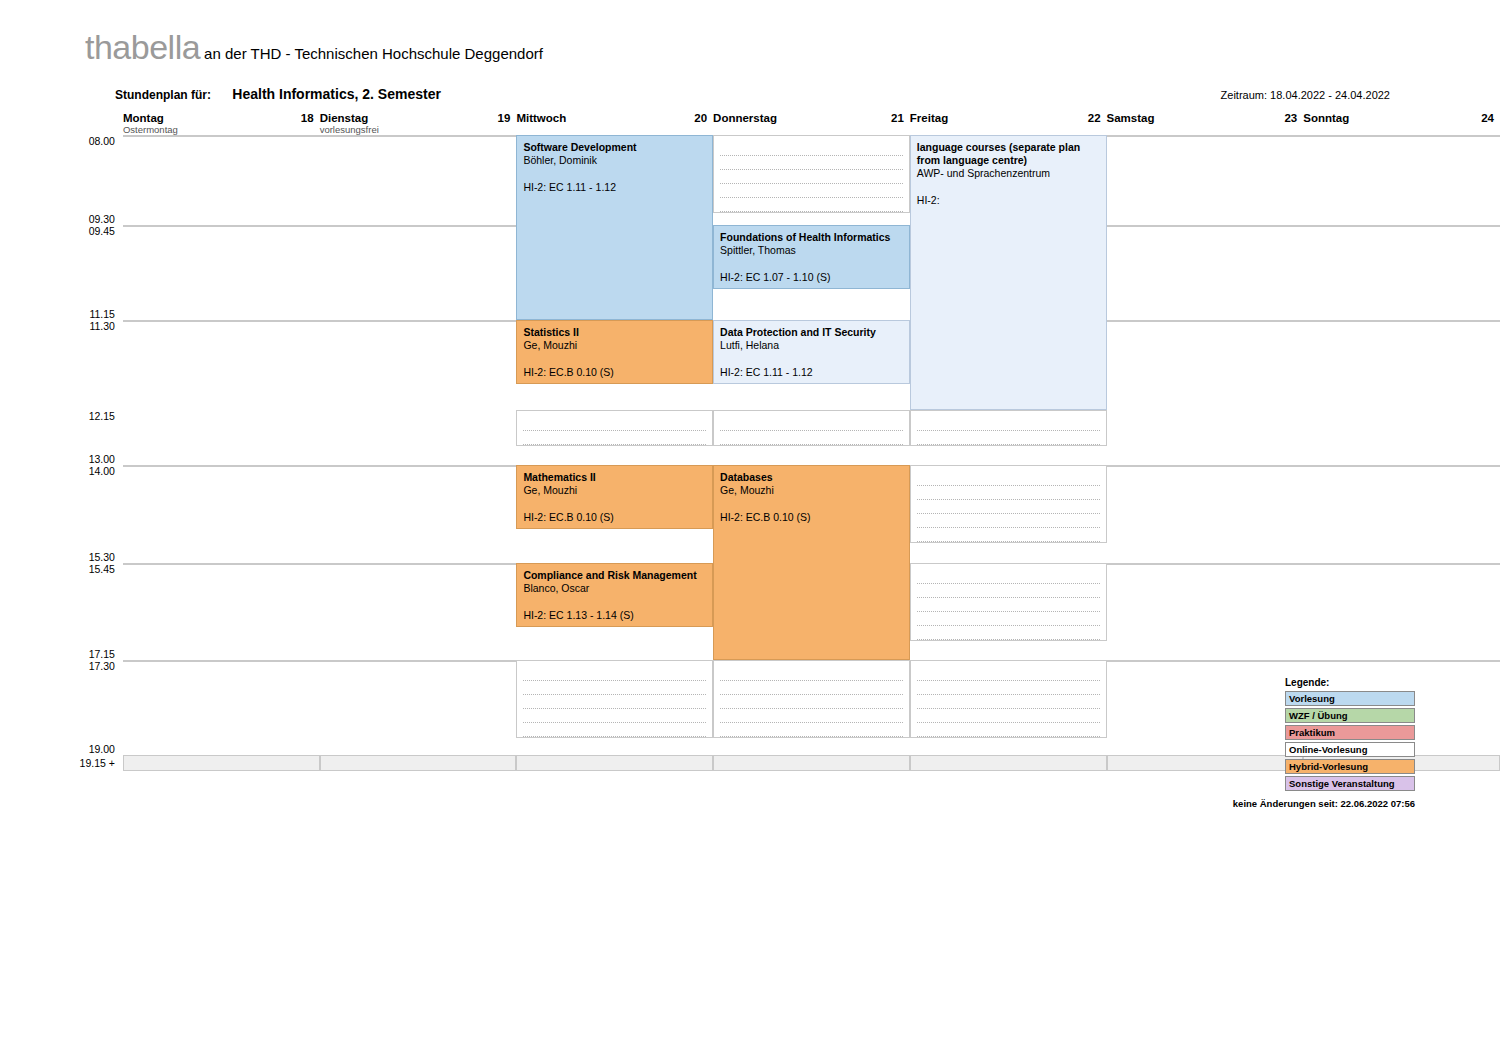thabella an der THD - Technischen Hochschule Deggendorf
Stundenplan für: Health Informatics, 2. Semester
Zeitraum: 18.04.2022 - 24.04.2022
| | 18 Montag Ostermontag | 19 Dienstag vorlesungsfrei | 20 Mittwoch | 21 Donnerstag | 22 Freitag | 23 Samstag | 24 Sonntag |
| --- | --- | --- | --- | --- | --- | --- | --- |
| 08.00 09.30 | 1 | 1 | Software Development Böhler, Dominik HI-2: EC 1.11 - 1.12 | | language courses (separate plan from language centre) AWP- und Sprachenzentrum HI-2: | 1 | 1 |
| 09.45 11.15 | 2 | 2 | Foundations of Health Informatics Spittler, Thomas HI-2: EC 1.07 - 1.10 (S) | 2 | 2 |
| 11.30 | 3 | 3 | Statistics II Ge, Mouzhi HI-2: EC.B 0.10 (S) | Data Protection and IT Security Lutfi, Helana HI-2: EC 1.11 - 1.12 | 3 | 3 |
| 12.15 13.00 | | | |
| 14.00 15.30 | 4 | 4 | Mathematics II Ge, Mouzhi HI-2: EC.B 0.10 (S) | Databases Ge, Mouzhi HI-2: EC.B 0.10 (S) | | 4 | 4 |
| 15.45 17.15 | 5 | 5 | Compliance and Risk Management Blanco, Oscar HI-2: EC 1.13 - 1.14 (S) | | 5 | 5 |
| 17.30 19.00 | 6 | 6 | | | | 6 | 6 |
| 19.15 + | | | | | | | |
Legende:
Vorlesung
WZF / Übung
Praktikum
Online-Vorlesung
Hybrid-Vorlesung
Sonstige Veranstaltung
keine Änderungen seit: 22.06.2022 07:56